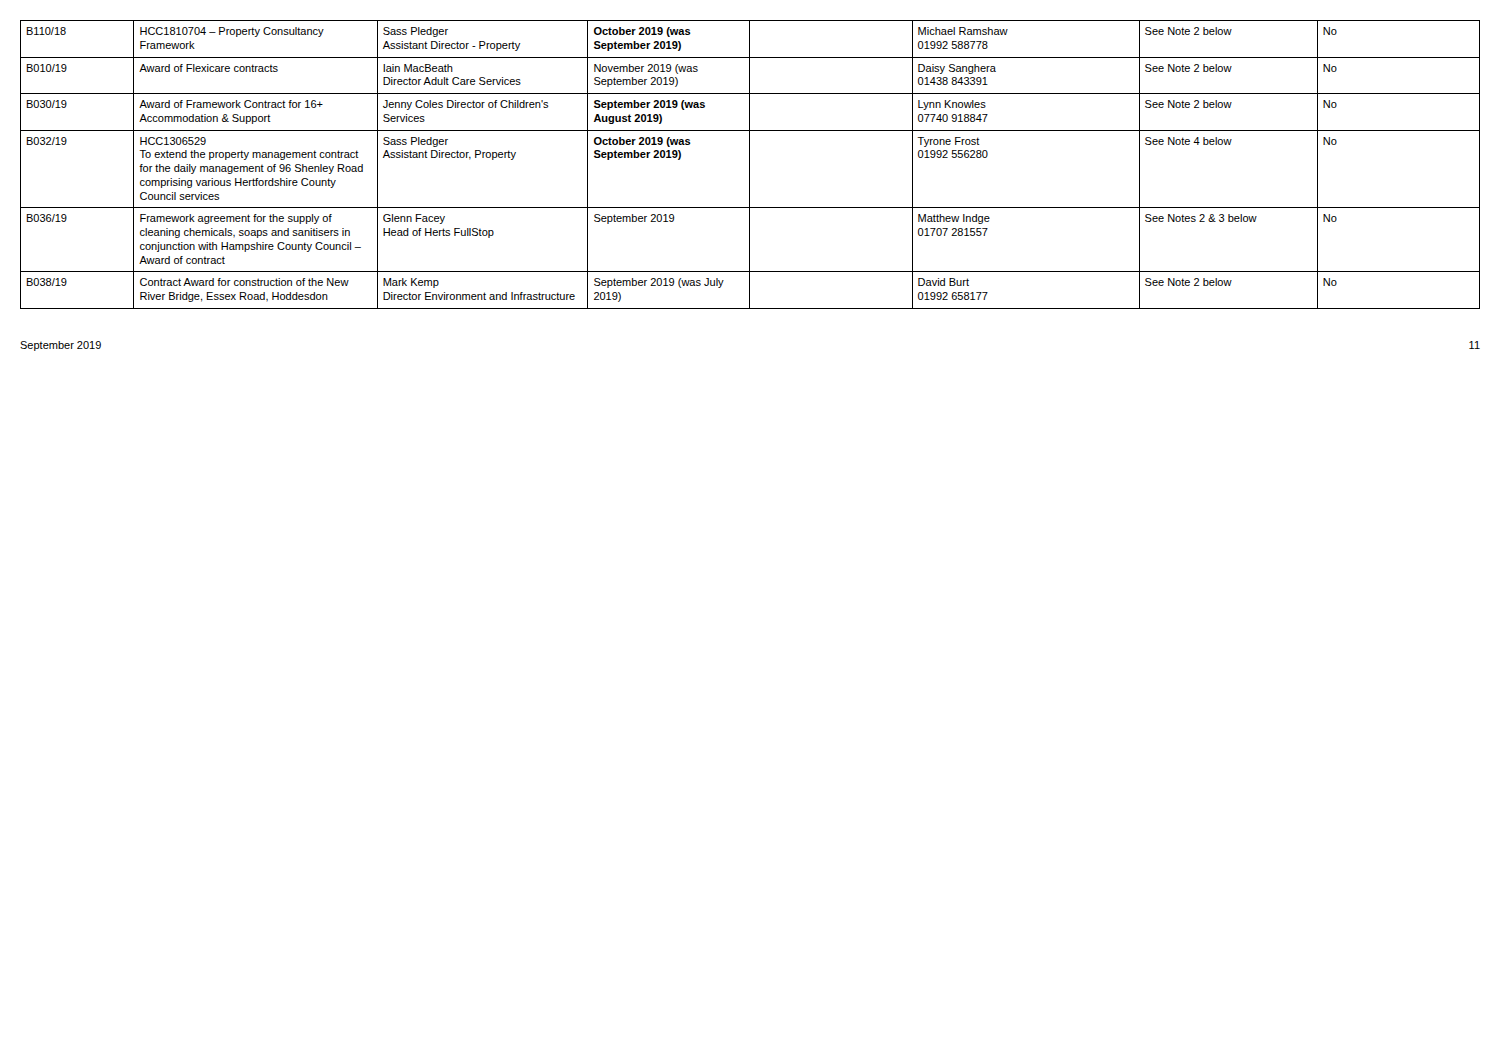| B110/18 | HCC1810704 – Property Consultancy Framework | Sass Pledger Assistant Director - Property | October 2019 (was September 2019) | | Michael Ramshaw 01992 588778 | See Note 2 below | No |
| B010/19 | Award of Flexicare contracts | Iain MacBeath Director Adult Care Services | November 2019 (was September 2019) | | Daisy Sanghera 01438 843391 | See Note 2 below | No |
| B030/19 | Award of Framework Contract for 16+ Accommodation & Support | Jenny Coles Director of Children's Services | September 2019 (was August 2019) | | Lynn Knowles 07740 918847 | See Note 2 below | No |
| B032/19 | HCC1306529 To extend the property management contract for the daily management of 96 Shenley Road comprising various Hertfordshire County Council services | Sass Pledger Assistant Director, Property | October 2019 (was September 2019) | | Tyrone Frost 01992 556280 | See Note 4 below | No |
| B036/19 | Framework agreement for the supply of cleaning chemicals, soaps and sanitisers in conjunction with Hampshire County Council – Award of contract | Glenn Facey Head of Herts FullStop | September 2019 | | Matthew Indge 01707 281557 | See Notes 2 & 3 below | No |
| B038/19 | Contract Award for construction of the New River Bridge, Essex Road, Hoddesdon | Mark Kemp Director Environment and Infrastructure | September 2019 (was July 2019) | | David Burt 01992 658177 | See Note 2 below | No |
September 2019 11